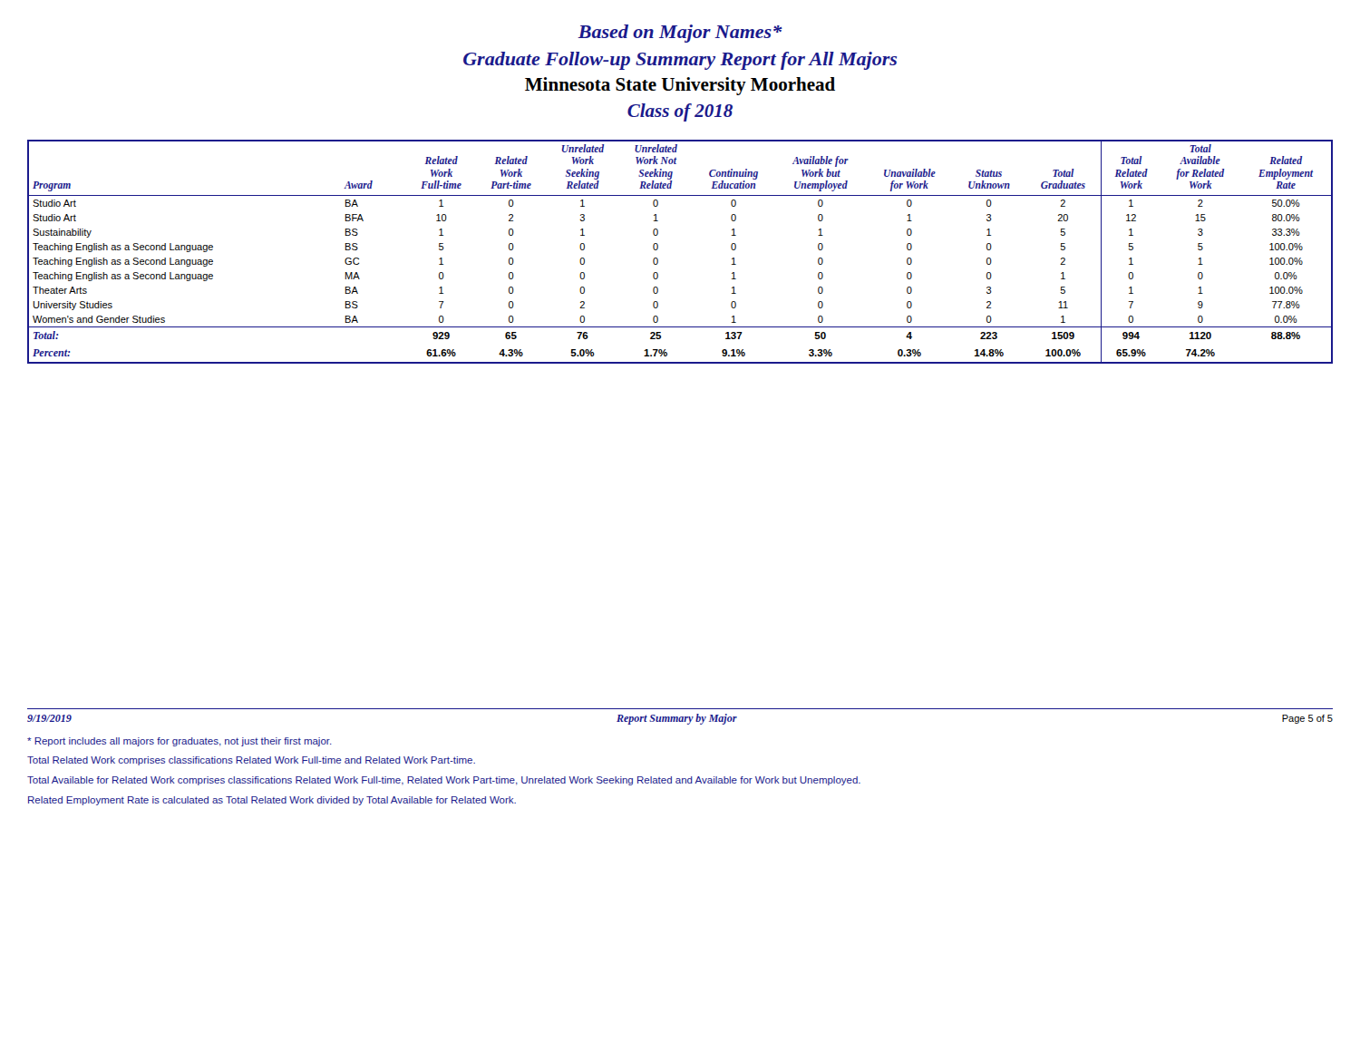Based on Major Names*
Graduate Follow-up Summary Report for All Majors
Minnesota State University Moorhead
Class of 2018
| Program | Award | Related Work Full-time | Related Work Part-time | Unrelated Work Seeking Related | Unrelated Work Not Seeking Related | Continuing Education | Available for Work but Unemployed | Unavailable for Work | Status Unknown | Total Graduates | Total Related Work | Total Available for Related Work | Related Employment Rate |
| --- | --- | --- | --- | --- | --- | --- | --- | --- | --- | --- | --- | --- | --- |
| Studio Art | BA | 1 | 0 | 1 | 0 | 0 | 0 | 0 | 0 | 2 | 1 | 2 | 50.0% |
| Studio Art | BFA | 10 | 2 | 3 | 1 | 0 | 0 | 1 | 3 | 20 | 12 | 15 | 80.0% |
| Sustainability | BS | 1 | 0 | 1 | 0 | 1 | 1 | 0 | 1 | 5 | 1 | 3 | 33.3% |
| Teaching English as a Second Language | BS | 5 | 0 | 0 | 0 | 0 | 0 | 0 | 0 | 5 | 5 | 5 | 100.0% |
| Teaching English as a Second Language | GC | 1 | 0 | 0 | 0 | 1 | 0 | 0 | 0 | 2 | 1 | 1 | 100.0% |
| Teaching English as a Second Language | MA | 0 | 0 | 0 | 0 | 1 | 0 | 0 | 0 | 1 | 0 | 0 | 0.0% |
| Theater Arts | BA | 1 | 0 | 0 | 0 | 1 | 0 | 0 | 3 | 5 | 1 | 1 | 100.0% |
| University Studies | BS | 7 | 0 | 2 | 0 | 0 | 0 | 0 | 2 | 11 | 7 | 9 | 77.8% |
| Women's and Gender Studies | BA | 0 | 0 | 0 | 0 | 1 | 0 | 0 | 0 | 1 | 0 | 0 | 0.0% |
| Total: | | 929 | 65 | 76 | 25 | 137 | 50 | 4 | 223 | 1509 | 994 | 1120 | 88.8% |
| Percent: | | 61.6% | 4.3% | 5.0% | 1.7% | 9.1% | 3.3% | 0.3% | 14.8% | 100.0% | 65.9% | 74.2% | |
9/19/2019
Report Summary by Major
Page 5 of 5
* Report includes all majors for graduates, not just their first major.
Total Related Work comprises classifications Related Work Full-time and Related Work Part-time.
Total Available for Related Work comprises classifications Related Work Full-time, Related Work Part-time, Unrelated Work Seeking Related and Available for Work but Unemployed.
Related Employment Rate is calculated as Total Related Work divided by Total Available for Related Work.